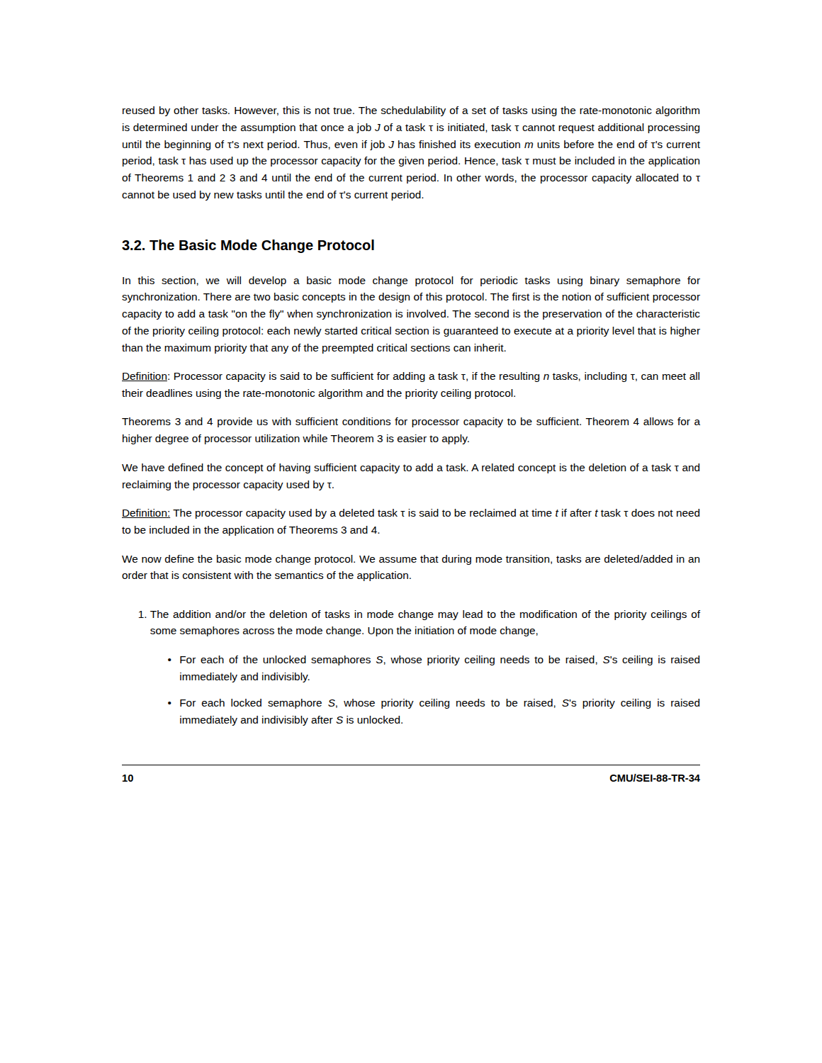reused by other tasks. However, this is not true. The schedulability of a set of tasks using the rate-monotonic algorithm is determined under the assumption that once a job J of a task τ is initiated, task τ cannot request additional processing until the beginning of τ's next period. Thus, even if job J has finished its execution m units before the end of τ's current period, task τ has used up the processor capacity for the given period. Hence, task τ must be included in the application of Theorems 1 and 2 3 and 4 until the end of the current period. In other words, the processor capacity allocated to τ cannot be used by new tasks until the end of τ's current period.
3.2. The Basic Mode Change Protocol
In this section, we will develop a basic mode change protocol for periodic tasks using binary semaphore for synchronization. There are two basic concepts in the design of this protocol. The first is the notion of sufficient processor capacity to add a task "on the fly" when synchronization is involved. The second is the preservation of the characteristic of the priority ceiling protocol: each newly started critical section is guaranteed to execute at a priority level that is higher than the maximum priority that any of the preempted critical sections can inherit.
Definition: Processor capacity is said to be sufficient for adding a task τ, if the resulting n tasks, including τ, can meet all their deadlines using the rate-monotonic algorithm and the priority ceiling protocol.
Theorems 3 and 4 provide us with sufficient conditions for processor capacity to be sufficient. Theorem 4 allows for a higher degree of processor utilization while Theorem 3 is easier to apply.
We have defined the concept of having sufficient capacity to add a task. A related concept is the deletion of a task τ and reclaiming the processor capacity used by τ.
Definition: The processor capacity used by a deleted task τ is said to be reclaimed at time t if after t task τ does not need to be included in the application of Theorems 3 and 4.
We now define the basic mode change protocol. We assume that during mode transition, tasks are deleted/added in an order that is consistent with the semantics of the application.
The addition and/or the deletion of tasks in mode change may lead to the modification of the priority ceilings of some semaphores across the mode change. Upon the initiation of mode change,
For each of the unlocked semaphores S, whose priority ceiling needs to be raised, S's ceiling is raised immediately and indivisibly.
For each locked semaphore S, whose priority ceiling needs to be raised, S's priority ceiling is raised immediately and indivisibly after S is unlocked.
10 CMU/SEI-88-TR-34